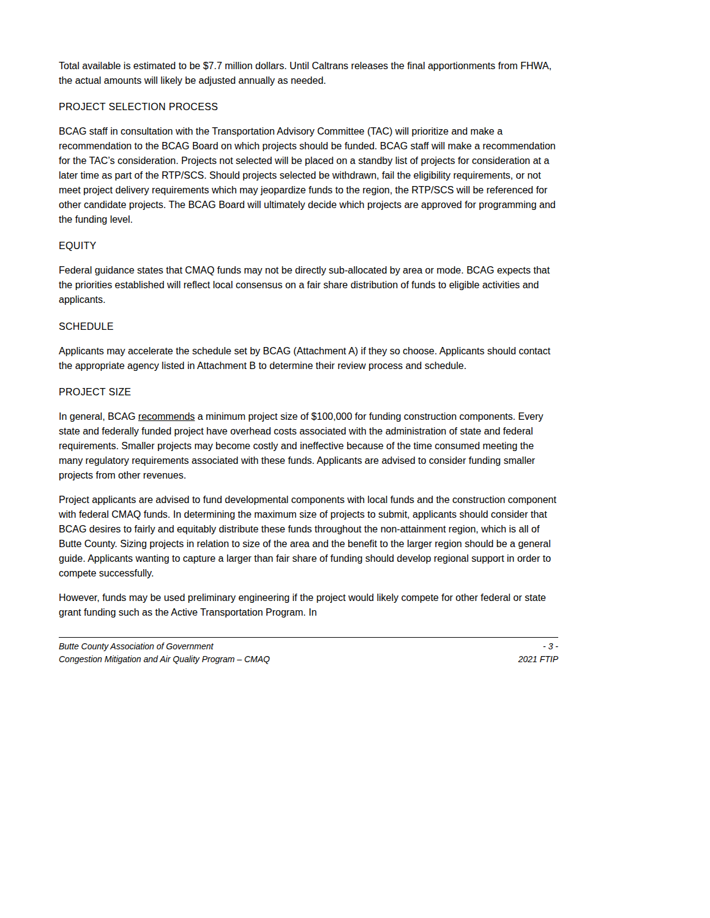Total available is estimated to be $7.7 million dollars. Until Caltrans releases the final apportionments from FHWA, the actual amounts will likely be adjusted annually as needed.
PROJECT SELECTION PROCESS
BCAG staff in consultation with the Transportation Advisory Committee (TAC) will prioritize and make a recommendation to the BCAG Board on which projects should be funded. BCAG staff will make a recommendation for the TAC’s consideration. Projects not selected will be placed on a standby list of projects for consideration at a later time as part of the RTP/SCS. Should projects selected be withdrawn, fail the eligibility requirements, or not meet project delivery requirements which may jeopardize funds to the region, the RTP/SCS will be referenced for other candidate projects. The BCAG Board will ultimately decide which projects are approved for programming and the funding level.
EQUITY
Federal guidance states that CMAQ funds may not be directly sub-allocated by area or mode. BCAG expects that the priorities established will reflect local consensus on a fair share distribution of funds to eligible activities and applicants.
SCHEDULE
Applicants may accelerate the schedule set by BCAG (Attachment A) if they so choose. Applicants should contact the appropriate agency listed in Attachment B to determine their review process and schedule.
PROJECT SIZE
In general, BCAG recommends a minimum project size of $100,000 for funding construction components. Every state and federally funded project have overhead costs associated with the administration of state and federal requirements. Smaller projects may become costly and ineffective because of the time consumed meeting the many regulatory requirements associated with these funds. Applicants are advised to consider funding smaller projects from other revenues.
Project applicants are advised to fund developmental components with local funds and the construction component with federal CMAQ funds. In determining the maximum size of projects to submit, applicants should consider that BCAG desires to fairly and equitably distribute these funds throughout the non-attainment region, which is all of Butte County. Sizing projects in relation to size of the area and the benefit to the larger region should be a general guide. Applicants wanting to capture a larger than fair share of funding should develop regional support in order to compete successfully.
However, funds may be used preliminary engineering if the project would likely compete for other federal or state grant funding such as the Active Transportation Program. In
Butte County Association of Government
Congestion Mitigation and Air Quality Program – CMAQ
- 3 -
2021 FTIP